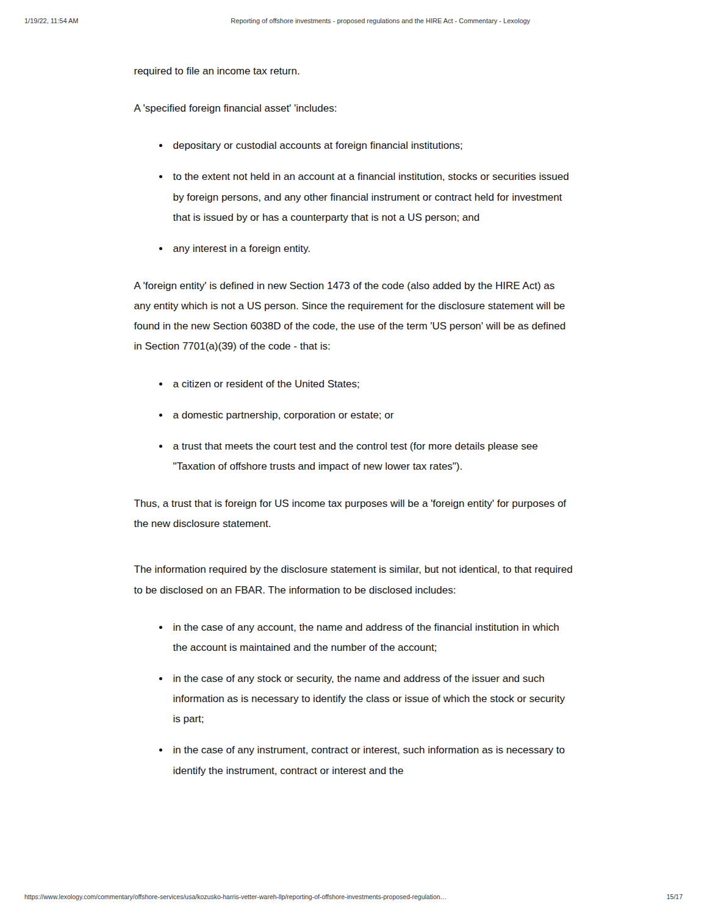1/19/22, 11:54 AM Reporting of offshore investments - proposed regulations and the HIRE Act - Commentary - Lexology
required to file an income tax return.
A 'specified foreign financial asset' 'includes:
depositary or custodial accounts at foreign financial institutions;
to the extent not held in an account at a financial institution, stocks or securities issued by foreign persons, and any other financial instrument or contract held for investment that is issued by or has a counterparty that is not a US person; and
any interest in a foreign entity.
A 'foreign entity' is defined in new Section 1473 of the code (also added by the HIRE Act) as any entity which is not a US person. Since the requirement for the disclosure statement will be found in the new Section 6038D of the code, the use of the term 'US person' will be as defined in Section 7701(a)(39) of the code - that is:
a citizen or resident of the United States;
a domestic partnership, corporation or estate; or
a trust that meets the court test and the control test (for more details please see "Taxation of offshore trusts and impact of new lower tax rates").
Thus, a trust that is foreign for US income tax purposes will be a 'foreign entity' for purposes of the new disclosure statement.
The information required by the disclosure statement is similar, but not identical, to that required to be disclosed on an FBAR. The information to be disclosed includes:
in the case of any account, the name and address of the financial institution in which the account is maintained and the number of the account;
in the case of any stock or security, the name and address of the issuer and such information as is necessary to identify the class or issue of which the stock or security is part;
in the case of any instrument, contract or interest, such information as is necessary to identify the instrument, contract or interest and the
https://www.lexology.com/commentary/offshore-services/usa/kozusko-harris-vetter-wareh-llp/reporting-of-offshore-investments-proposed-regulation… 15/17